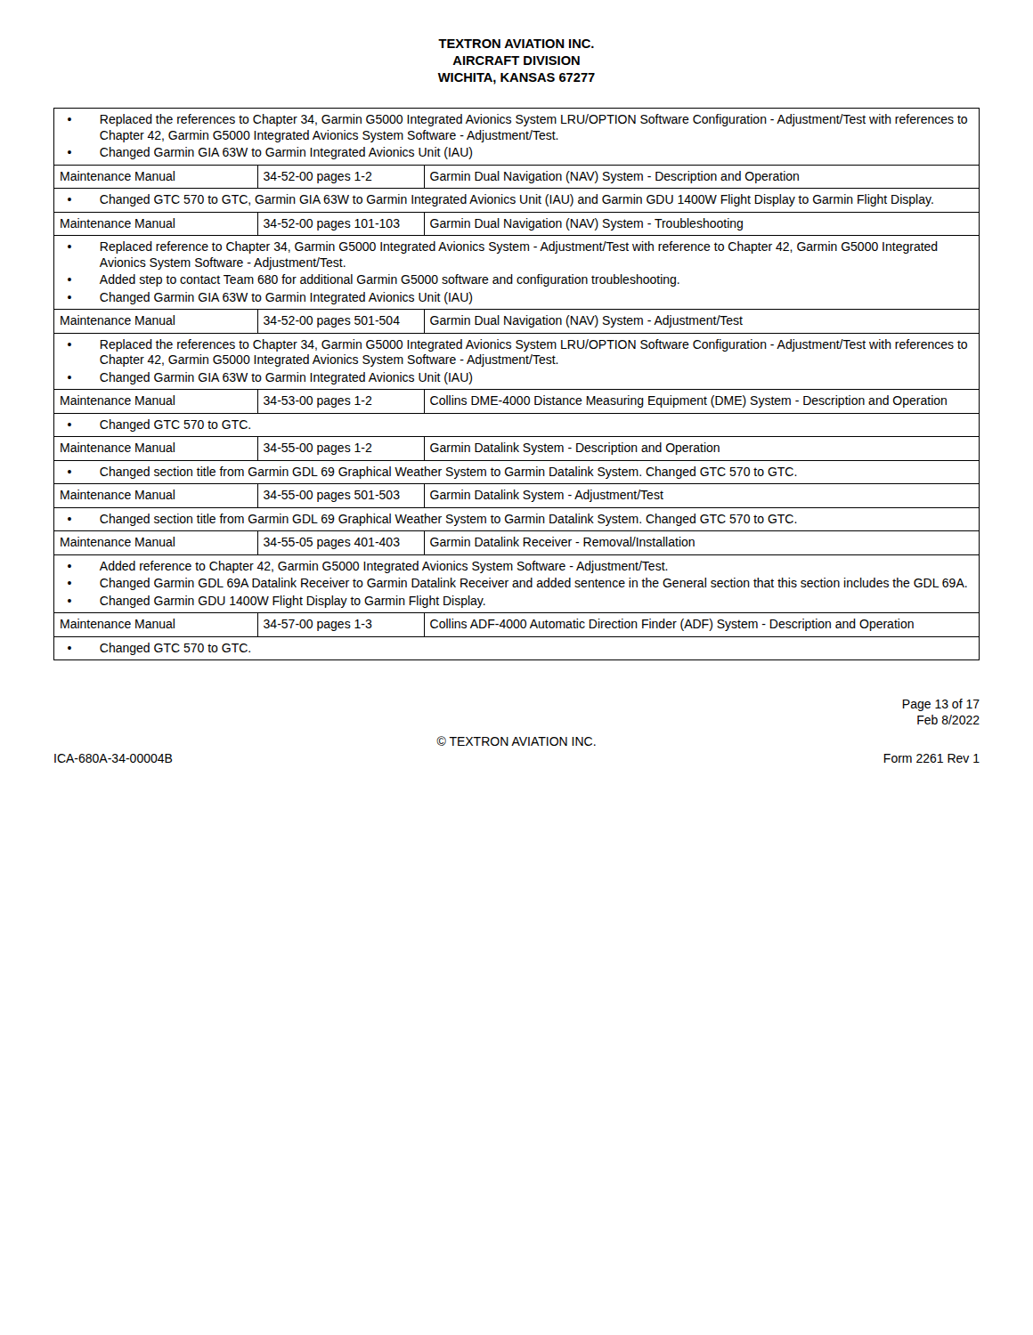TEXTRON AVIATION INC.
AIRCRAFT DIVISION
WICHITA, KANSAS 67277
| Replaced the references to Chapter 34, Garmin G5000 Integrated Avionics System LRU/OPTION Software Configuration - Adjustment/Test with references to Chapter 42, Garmin G5000 Integrated Avionics System Software - Adjustment/Test. Changed Garmin GIA 63W to Garmin Integrated Avionics Unit (IAU) |
| Maintenance Manual | 34-52-00 pages 1-2 | Garmin Dual Navigation (NAV) System - Description and Operation |
| Changed GTC 570 to GTC, Garmin GIA 63W to Garmin Integrated Avionics Unit (IAU) and Garmin GDU 1400W Flight Display to Garmin Flight Display. |
| Maintenance Manual | 34-52-00 pages 101-103 | Garmin Dual Navigation (NAV) System - Troubleshooting |
| Replaced reference to Chapter 34, Garmin G5000 Integrated Avionics System - Adjustment/Test with reference to Chapter 42, Garmin G5000 Integrated Avionics System Software - Adjustment/Test. Added step to contact Team 680 for additional Garmin G5000 software and configuration troubleshooting. Changed Garmin GIA 63W to Garmin Integrated Avionics Unit (IAU) |
| Maintenance Manual | 34-52-00 pages 501-504 | Garmin Dual Navigation (NAV) System - Adjustment/Test |
| Replaced the references to Chapter 34, Garmin G5000 Integrated Avionics System LRU/OPTION Software Configuration - Adjustment/Test with references to Chapter 42, Garmin G5000 Integrated Avionics System Software - Adjustment/Test. Changed Garmin GIA 63W to Garmin Integrated Avionics Unit (IAU) |
| Maintenance Manual | 34-53-00 pages 1-2 | Collins DME-4000 Distance Measuring Equipment (DME) System - Description and Operation |
| Changed GTC 570 to GTC. |
| Maintenance Manual | 34-55-00 pages 1-2 | Garmin Datalink System - Description and Operation |
| Changed section title from Garmin GDL 69 Graphical Weather System to Garmin Datalink System. Changed GTC 570 to GTC. |
| Maintenance Manual | 34-55-00 pages 501-503 | Garmin Datalink System - Adjustment/Test |
| Changed section title from Garmin GDL 69 Graphical Weather System to Garmin Datalink System. Changed GTC 570 to GTC. |
| Maintenance Manual | 34-55-05 pages 401-403 | Garmin Datalink Receiver - Removal/Installation |
| Added reference to Chapter 42, Garmin G5000 Integrated Avionics System Software - Adjustment/Test. Changed Garmin GDL 69A Datalink Receiver to Garmin Datalink Receiver and added sentence in the General section that this section includes the GDL 69A. Changed Garmin GDU 1400W Flight Display to Garmin Flight Display. |
| Maintenance Manual | 34-57-00 pages 1-3 | Collins ADF-4000 Automatic Direction Finder (ADF) System - Description and Operation |
| Changed GTC 570 to GTC. |
Page 13 of 17
Feb 8/2022
© TEXTRON AVIATION INC.
ICA-680A-34-00004B Form 2261 Rev 1